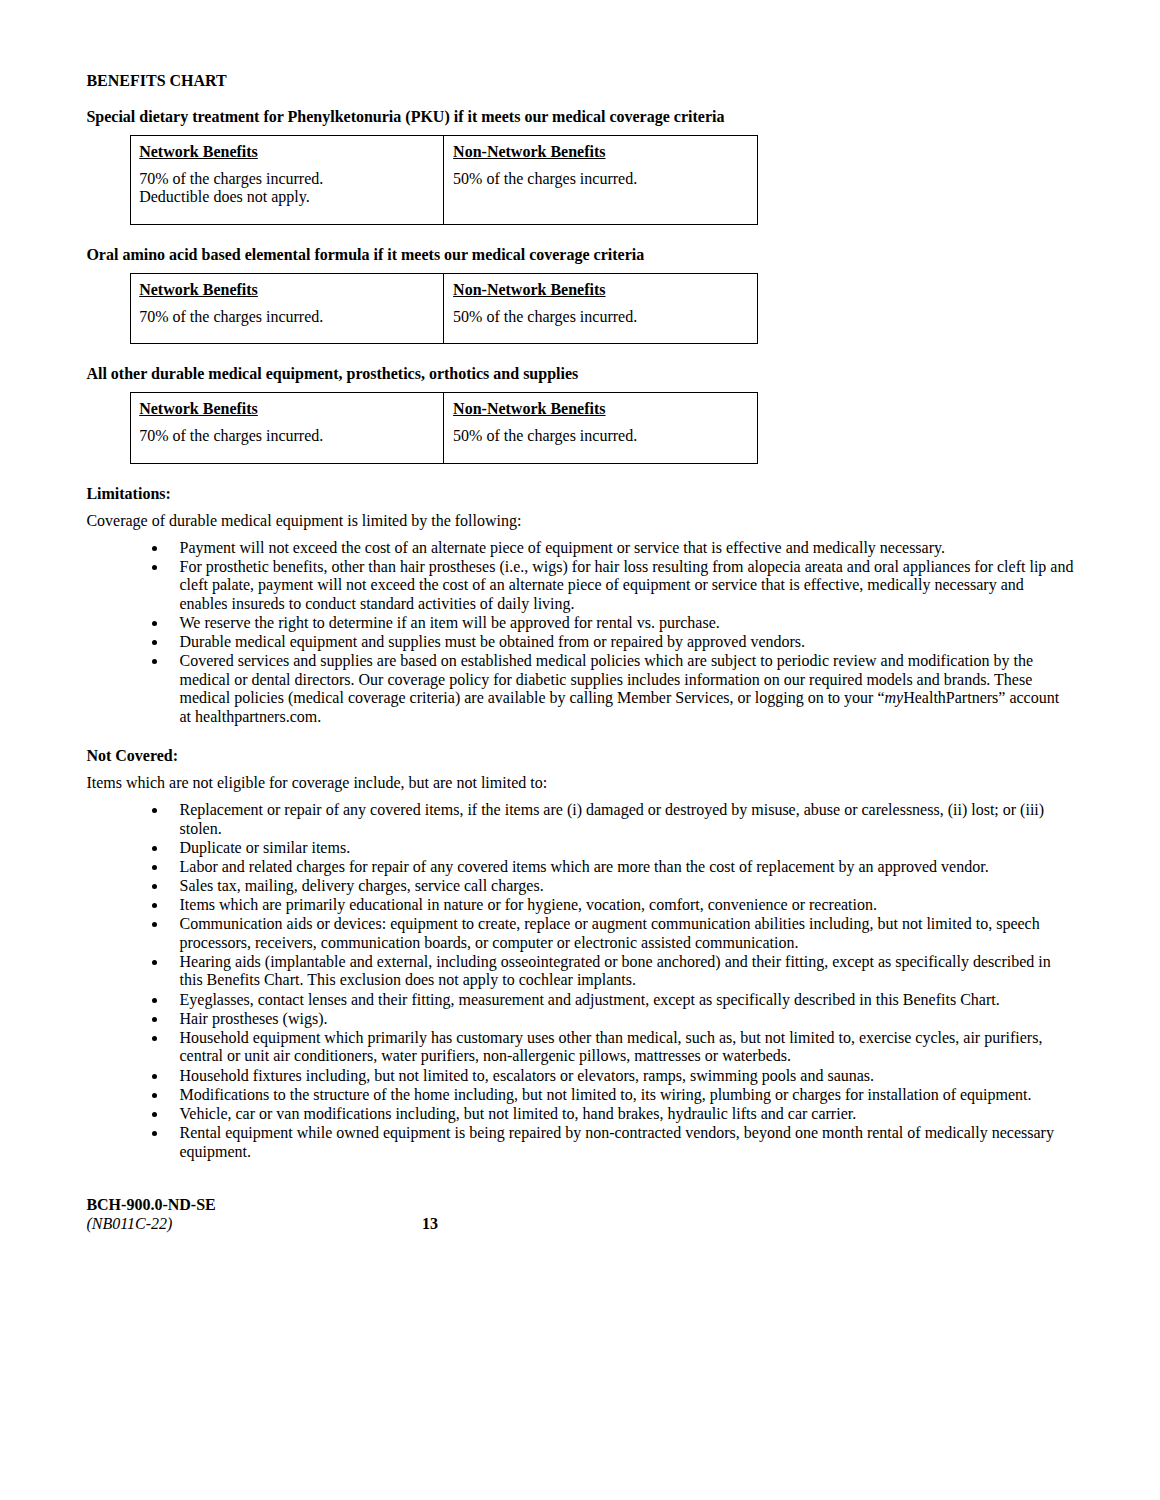BENEFITS CHART
Special dietary treatment for Phenylketonuria (PKU) if it meets our medical coverage criteria
| Network Benefits | Non-Network Benefits |
| 70% of the charges incurred. Deductible does not apply. | 50% of the charges incurred. |
Oral amino acid based elemental formula if it meets our medical coverage criteria
| Network Benefits | Non-Network Benefits |
| 70% of the charges incurred. | 50% of the charges incurred. |
All other durable medical equipment, prosthetics, orthotics and supplies
| Network Benefits | Non-Network Benefits |
| 70% of the charges incurred. | 50% of the charges incurred. |
Limitations:
Coverage of durable medical equipment is limited by the following:
Payment will not exceed the cost of an alternate piece of equipment or service that is effective and medically necessary.
For prosthetic benefits, other than hair prostheses (i.e., wigs) for hair loss resulting from alopecia areata and oral appliances for cleft lip and cleft palate, payment will not exceed the cost of an alternate piece of equipment or service that is effective, medically necessary and enables insureds to conduct standard activities of daily living.
We reserve the right to determine if an item will be approved for rental vs. purchase.
Durable medical equipment and supplies must be obtained from or repaired by approved vendors.
Covered services and supplies are based on established medical policies which are subject to periodic review and modification by the medical or dental directors. Our coverage policy for diabetic supplies includes information on our required models and brands. These medical policies (medical coverage criteria) are available by calling Member Services, or logging on to your “my HealthPartners” account at healthpartners.com.
Not Covered:
Items which are not eligible for coverage include, but are not limited to:
Replacement or repair of any covered items, if the items are (i) damaged or destroyed by misuse, abuse or carelessness, (ii) lost; or (iii) stolen.
Duplicate or similar items.
Labor and related charges for repair of any covered items which are more than the cost of replacement by an approved vendor.
Sales tax, mailing, delivery charges, service call charges.
Items which are primarily educational in nature or for hygiene, vocation, comfort, convenience or recreation.
Communication aids or devices: equipment to create, replace or augment communication abilities including, but not limited to, speech processors, receivers, communication boards, or computer or electronic assisted communication.
Hearing aids (implantable and external, including osseointegrated or bone anchored) and their fitting, except as specifically described in this Benefits Chart. This exclusion does not apply to cochlear implants.
Eyeglasses, contact lenses and their fitting, measurement and adjustment, except as specifically described in this Benefits Chart.
Hair prostheses (wigs).
Household equipment which primarily has customary uses other than medical, such as, but not limited to, exercise cycles, air purifiers, central or unit air conditioners, water purifiers, non-allergenic pillows, mattresses or waterbeds.
Household fixtures including, but not limited to, escalators or elevators, ramps, swimming pools and saunas.
Modifications to the structure of the home including, but not limited to, its wiring, plumbing or charges for installation of equipment.
Vehicle, car or van modifications including, but not limited to, hand brakes, hydraulic lifts and car carrier.
Rental equipment while owned equipment is being repaired by non-contracted vendors, beyond one month rental of medically necessary equipment.
BCH-900.0-ND-SE
(NB011C-22) 13